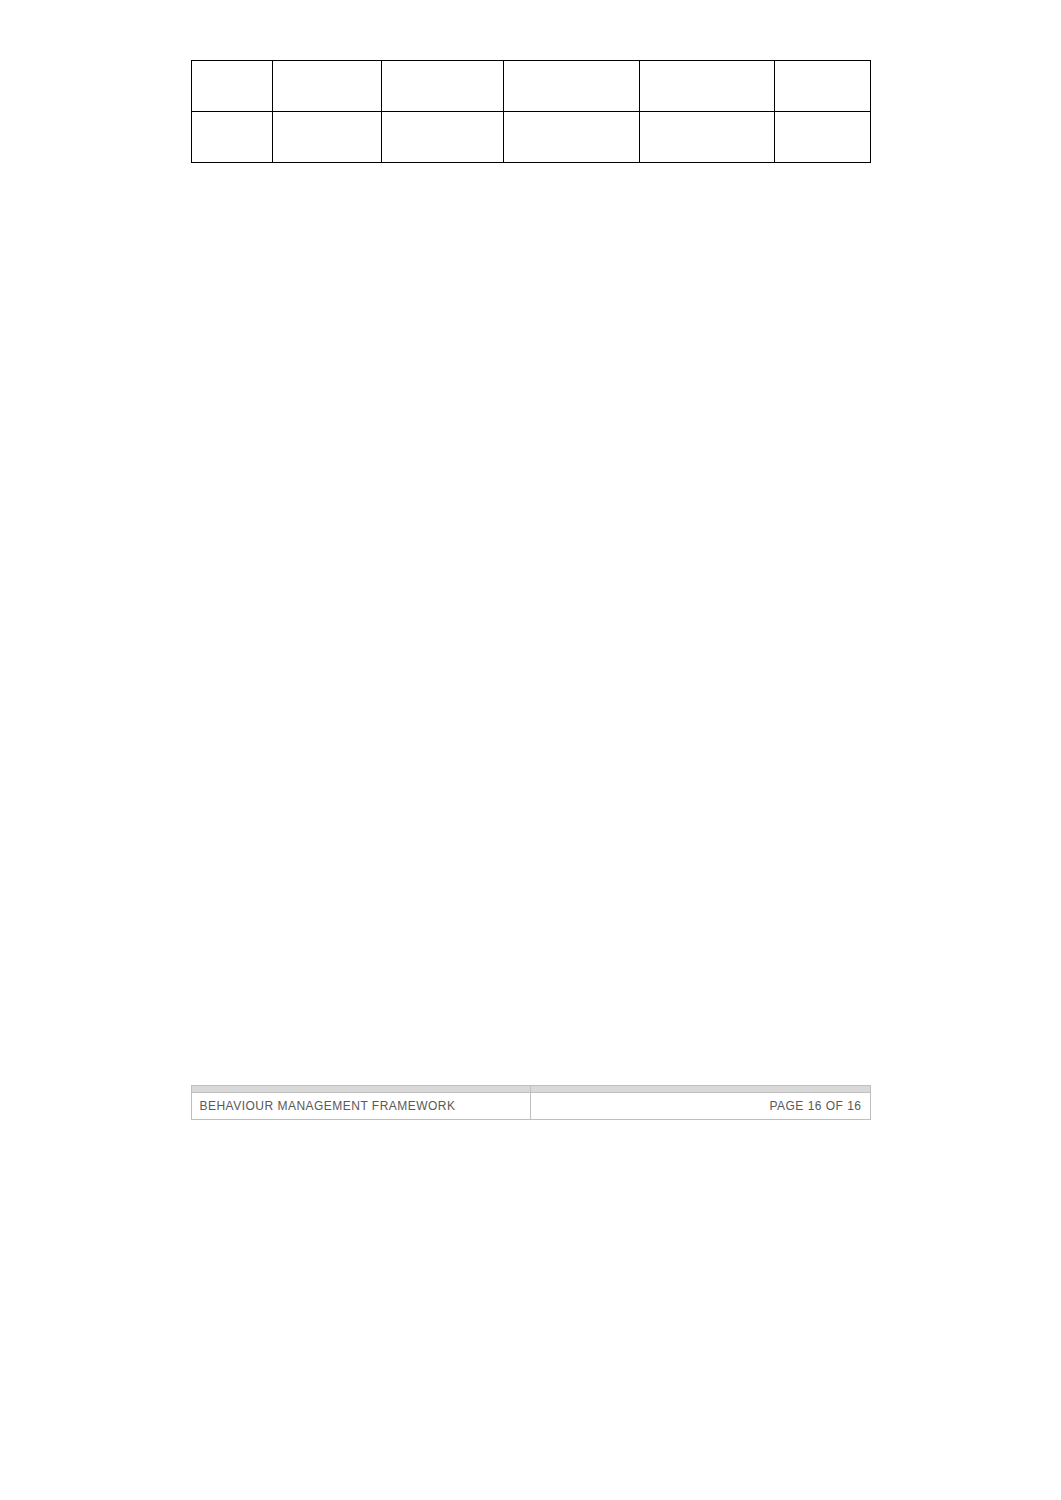| Behaviour Management Framework | Page 16 of 16 |